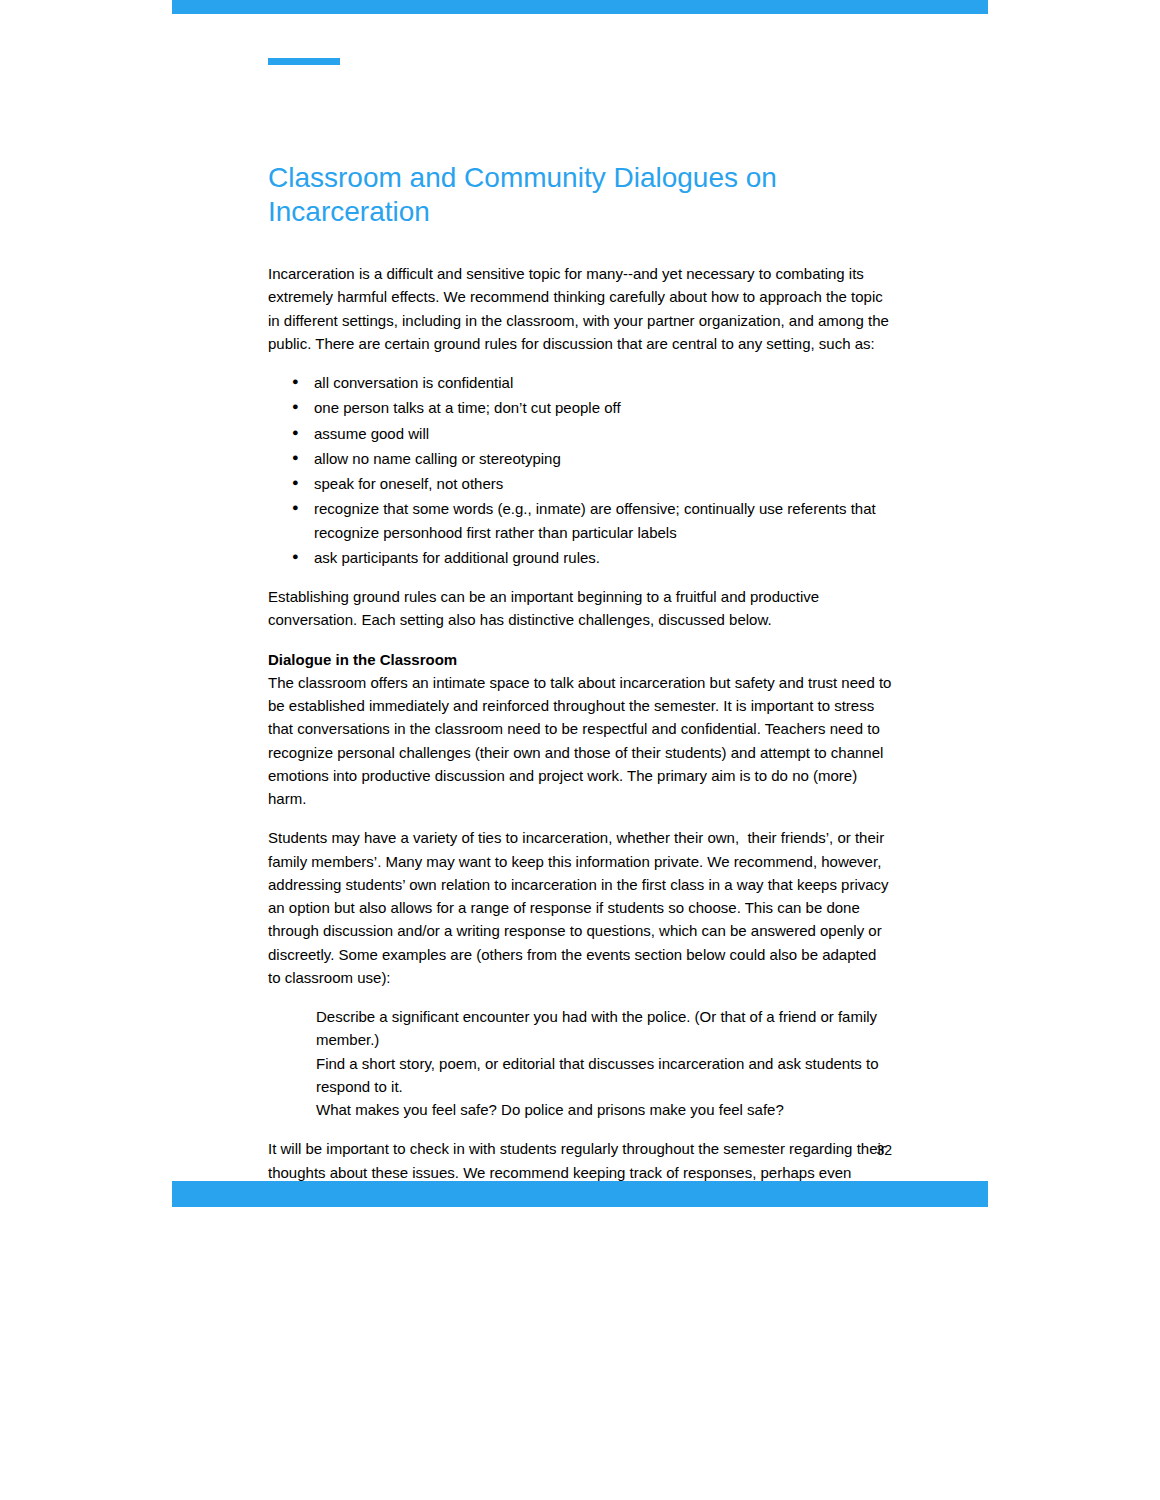Classroom and Community Dialogues on Incarceration
Incarceration is a difficult and sensitive topic for many--and yet necessary to combating its extremely harmful effects. We recommend thinking carefully about how to approach the topic in different settings, including in the classroom, with your partner organization, and among the public. There are certain ground rules for discussion that are central to any setting, such as:
all conversation is confidential
one person talks at a time; don’t cut people off
assume good will
allow no name calling or stereotyping
speak for oneself, not others
recognize that some words (e.g., inmate) are offensive; continually use referents that recognize personhood first rather than particular labels
ask participants for additional ground rules.
Establishing ground rules can be an important beginning to a fruitful and productive conversation. Each setting also has distinctive challenges, discussed below.
Dialogue in the Classroom
The classroom offers an intimate space to talk about incarceration but safety and trust need to be established immediately and reinforced throughout the semester. It is important to stress that conversations in the classroom need to be respectful and confidential. Teachers need to recognize personal challenges (their own and those of their students) and attempt to channel emotions into productive discussion and project work. The primary aim is to do no (more) harm.
Students may have a variety of ties to incarceration, whether their own, their friends’, or their family members’. Many may want to keep this information private. We recommend, however, addressing students’ own relation to incarceration in the first class in a way that keeps privacy an option but also allows for a range of response if students so choose. This can be done through discussion and/or a writing response to questions, which can be answered openly or discreetly. Some examples are (others from the events section below could also be adapted to classroom use):
Describe a significant encounter you had with the police. (Or that of a friend or family member.)
Find a short story, poem, or editorial that discusses incarceration and ask students to respond to it.
What makes you feel safe? Do police and prisons make you feel safe?
It will be important to check in with students regularly throughout the semester regarding their thoughts about these issues. We recommend keeping track of responses, perhaps even looping back to the same questions at different points in the semester to gauge how students
32